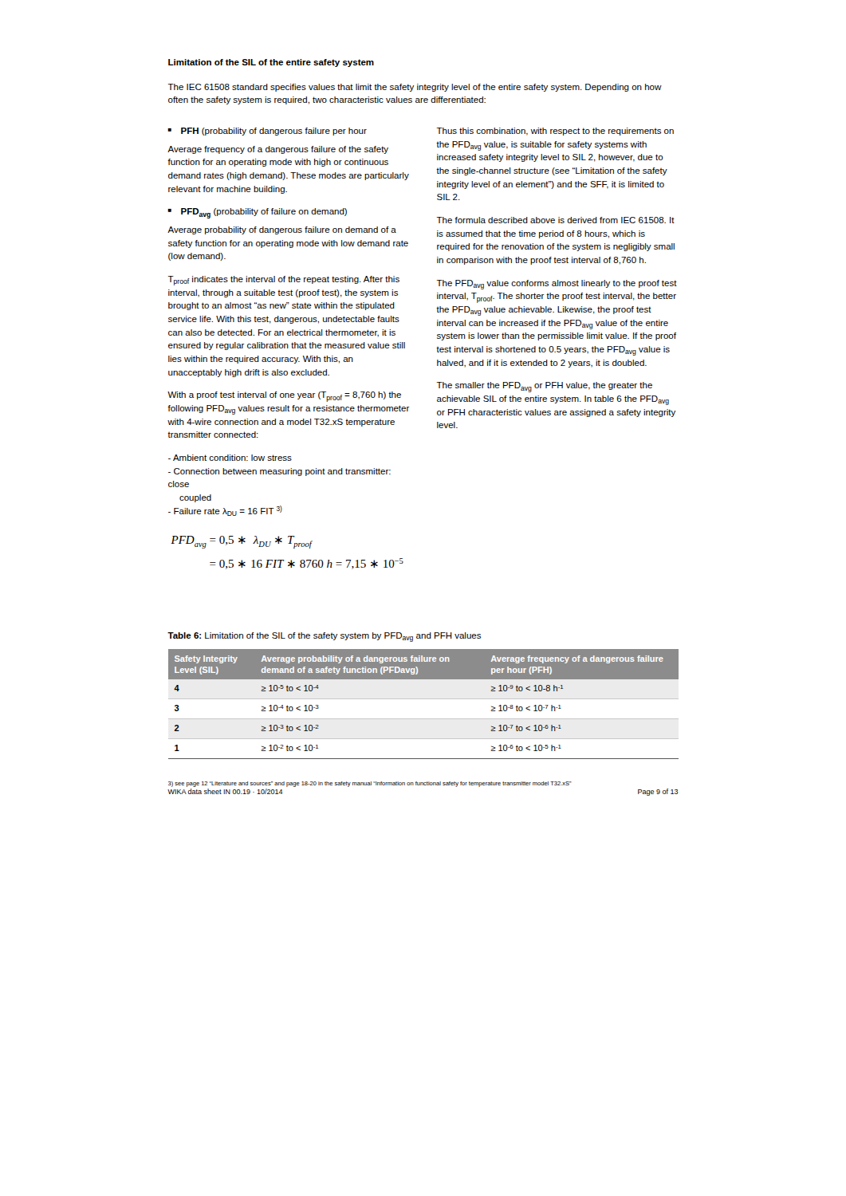Limitation of the SIL of the entire safety system
The IEC 61508 standard specifies values that limit the safety integrity level of the entire safety system. Depending on how often the safety system is required, two characteristic values are differentiated:
PFH (probability of dangerous failure per hour
Average frequency of a dangerous failure of the safety function for an operating mode with high or continuous demand rates (high demand). These modes are particularly relevant for machine building.
PFDavg (probability of failure on demand)
Average probability of dangerous failure on demand of a safety function for an operating mode with low demand rate (low demand).
Tproof indicates the interval of the repeat testing. After this interval, through a suitable test (proof test), the system is brought to an almost “as new” state within the stipulated service life. With this test, dangerous, undetectable faults can also be detected. For an electrical thermometer, it is ensured by regular calibration that the measured value still lies within the required accuracy. With this, an unacceptably high drift is also excluded.
With a proof test interval of one year (Tproof = 8,760 h) the following PFDavg values result for a resistance thermometer with 4-wire connection and a model T32.xS temperature transmitter connected:
- Ambient condition: low stress
- Connection between measuring point and transmitter: close
coupled
- Failure rate λDU = 16 FIT 3)
PFD avg = 0,5 ∗ λDU ∗ Tproof
= 0,5 ∗ 16 FIT ∗ 8760 h = 7,15 ∗ 10−5
Thus this combination, with respect to the requirements on the PFDavg value, is suitable for safety systems with increased safety integrity level to SIL 2, however, due to the single-channel structure (see “Limitation of the safety integrity level of an element”) and the SFF, it is limited to SIL 2.
The formula described above is derived from IEC 61508. It is assumed that the time period of 8 hours, which is required for the renovation of the system is negligibly small in comparison with the proof test interval of 8,760 h.
The PFDavg value conforms almost linearly to the proof test interval, Tproof. The shorter the proof test interval, the better the PFDavg value achievable. Likewise, the proof test interval can be increased if the PFDavg value of the entire system is lower than the permissible limit value. If the proof test interval is shortened to 0.5 years, the PFDavg value is halved, and if it is extended to 2 years, it is doubled.
The smaller the PFDavg or PFH value, the greater the achievable SIL of the entire system. In table 6 the PFDavg or PFH characteristic values are assigned a safety integrity level.
Table 6: Limitation of the SIL of the safety system by PFDavg and PFH values
| Safety Integrity Level (SIL) | Average probability of a dangerous failure on demand of a safety function (PFDavg) | Average frequency of a dangerous failure per hour (PFH) |
| --- | --- | --- |
| 4 | ≥ 10 -5 to < 10 -4 | ≥ 10 -9 to < 10-8 h -1 |
| 3 | ≥ 10 -4 to < 10 -3 | ≥ 10 -8 to < 10 -7 h -1 |
| 2 | ≥ 10 -3 to < 10 -2 | ≥ 10 -7 to < 10 -6 h -1 |
| 1 | ≥ 10 -2 to < 10 -1 | ≥ 10 -6 to < 10 -5 h -1 |
3) see page 12 “Literature and sources” and page 18-20 in the safety manual “Information on functional safety for temperature transmitter model T32.xS”
WIKA data sheet IN 00.19 · 10/2014 Page 9 of 13